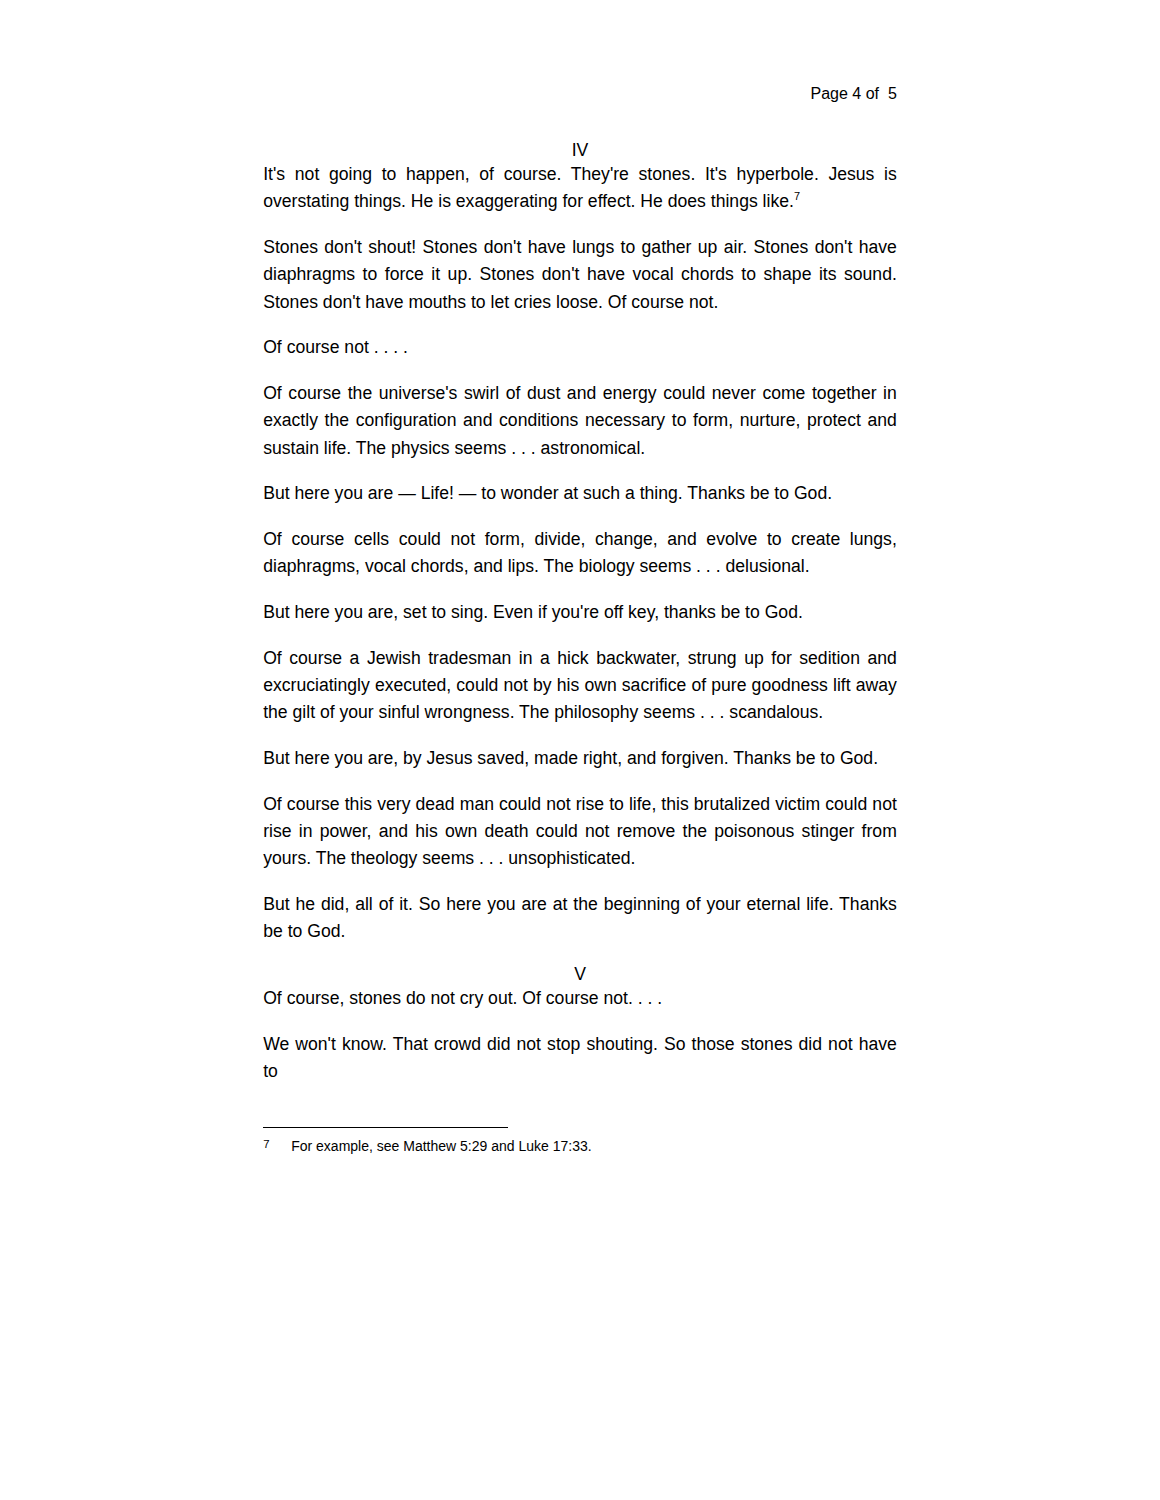Page 4 of 5
IV
It's not going to happen, of course. They're stones. It's hyperbole. Jesus is overstating things. He is exaggerating for effect. He does things like.7
Stones don't shout! Stones don't have lungs to gather up air. Stones don't have diaphragms to force it up. Stones don't have vocal chords to shape its sound. Stones don't have mouths to let cries loose. Of course not.
Of course not . . . .
Of course the universe's swirl of dust and energy could never come together in exactly the configuration and conditions necessary to form, nurture, protect and sustain life. The physics seems . . . astronomical.
But here you are — Life! — to wonder at such a thing. Thanks be to God.
Of course cells could not form, divide, change, and evolve to create lungs, diaphragms, vocal chords, and lips. The biology seems . . . delusional.
But here you are, set to sing. Even if you're off key, thanks be to God.
Of course a Jewish tradesman in a hick backwater, strung up for sedition and excruciatingly executed, could not by his own sacrifice of pure goodness lift away the gilt of your sinful wrongness. The philosophy seems . . . scandalous.
But here you are, by Jesus saved, made right, and forgiven. Thanks be to God.
Of course this very dead man could not rise to life, this brutalized victim could not rise in power, and his own death could not remove the poisonous stinger from yours. The theology seems . . . unsophisticated.
But he did, all of it. So here you are at the beginning of your eternal life. Thanks be to God.
V
Of course, stones do not cry out. Of course not. . . .
We won't know. That crowd did not stop shouting. So those stones did not have to
7 For example, see Matthew 5:29 and Luke 17:33.